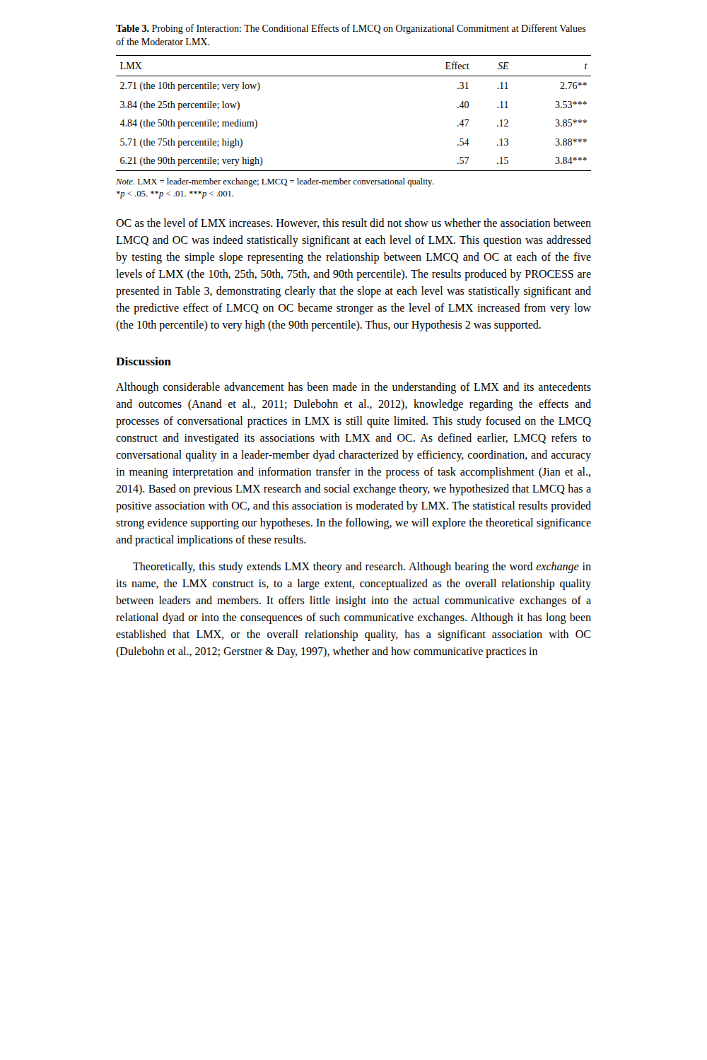Table 3. Probing of Interaction: The Conditional Effects of LMCQ on Organizational Commitment at Different Values of the Moderator LMX.
| LMX | Effect | SE | t |
| --- | --- | --- | --- |
| 2.71 (the 10th percentile; very low) | .31 | .11 | 2.76** |
| 3.84 (the 25th percentile; low) | .40 | .11 | 3.53*** |
| 4.84 (the 50th percentile; medium) | .47 | .12 | 3.85*** |
| 5.71 (the 75th percentile; high) | .54 | .13 | 3.88*** |
| 6.21 (the 90th percentile; very high) | .57 | .15 | 3.84*** |
Note. LMX = leader-member exchange; LMCQ = leader-member conversational quality.
*p < .05. **p < .01. ***p < .001.
OC as the level of LMX increases. However, this result did not show us whether the association between LMCQ and OC was indeed statistically significant at each level of LMX. This question was addressed by testing the simple slope representing the relationship between LMCQ and OC at each of the five levels of LMX (the 10th, 25th, 50th, 75th, and 90th percentile). The results produced by PROCESS are presented in Table 3, demonstrating clearly that the slope at each level was statistically significant and the predictive effect of LMCQ on OC became stronger as the level of LMX increased from very low (the 10th percentile) to very high (the 90th percentile). Thus, our Hypothesis 2 was supported.
Discussion
Although considerable advancement has been made in the understanding of LMX and its antecedents and outcomes (Anand et al., 2011; Dulebohn et al., 2012), knowledge regarding the effects and processes of conversational practices in LMX is still quite limited. This study focused on the LMCQ construct and investigated its associations with LMX and OC. As defined earlier, LMCQ refers to conversational quality in a leader-member dyad characterized by efficiency, coordination, and accuracy in meaning interpretation and information transfer in the process of task accomplishment (Jian et al., 2014). Based on previous LMX research and social exchange theory, we hypothesized that LMCQ has a positive association with OC, and this association is moderated by LMX. The statistical results provided strong evidence supporting our hypotheses. In the following, we will explore the theoretical significance and practical implications of these results.
Theoretically, this study extends LMX theory and research. Although bearing the word exchange in its name, the LMX construct is, to a large extent, conceptualized as the overall relationship quality between leaders and members. It offers little insight into the actual communicative exchanges of a relational dyad or into the consequences of such communicative exchanges. Although it has long been established that LMX, or the overall relationship quality, has a significant association with OC (Dulebohn et al., 2012; Gerstner & Day, 1997), whether and how communicative practices in